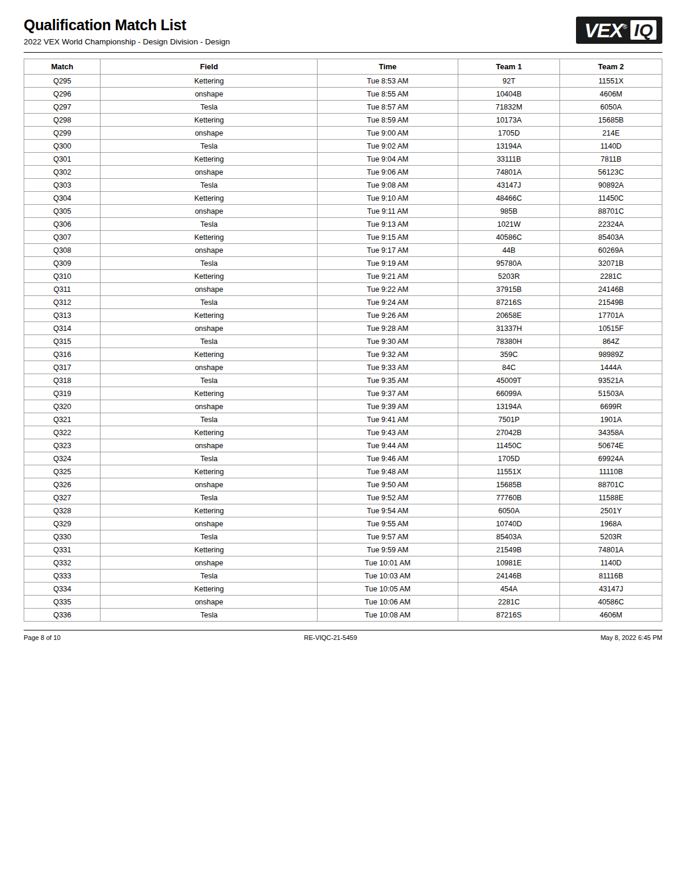Qualification Match List
2022 VEX World Championship - Design Division - Design
VEX®IQ
| Match | Field | Time | Team 1 | Team 2 |
| --- | --- | --- | --- | --- |
| Q295 | Kettering | Tue 8:53 AM | 92T | 11551X |
| Q296 | onshape | Tue 8:55 AM | 10404B | 4606M |
| Q297 | Tesla | Tue 8:57 AM | 71832M | 6050A |
| Q298 | Kettering | Tue 8:59 AM | 10173A | 15685B |
| Q299 | onshape | Tue 9:00 AM | 1705D | 214E |
| Q300 | Tesla | Tue 9:02 AM | 13194A | 1140D |
| Q301 | Kettering | Tue 9:04 AM | 33111B | 7811B |
| Q302 | onshape | Tue 9:06 AM | 74801A | 56123C |
| Q303 | Tesla | Tue 9:08 AM | 43147J | 90892A |
| Q304 | Kettering | Tue 9:10 AM | 48466C | 11450C |
| Q305 | onshape | Tue 9:11 AM | 985B | 88701C |
| Q306 | Tesla | Tue 9:13 AM | 1021W | 22324A |
| Q307 | Kettering | Tue 9:15 AM | 40586C | 85403A |
| Q308 | onshape | Tue 9:17 AM | 44B | 60269A |
| Q309 | Tesla | Tue 9:19 AM | 95780A | 32071B |
| Q310 | Kettering | Tue 9:21 AM | 5203R | 2281C |
| Q311 | onshape | Tue 9:22 AM | 37915B | 24146B |
| Q312 | Tesla | Tue 9:24 AM | 87216S | 21549B |
| Q313 | Kettering | Tue 9:26 AM | 20658E | 17701A |
| Q314 | onshape | Tue 9:28 AM | 31337H | 10515F |
| Q315 | Tesla | Tue 9:30 AM | 78380H | 864Z |
| Q316 | Kettering | Tue 9:32 AM | 359C | 98989Z |
| Q317 | onshape | Tue 9:33 AM | 84C | 1444A |
| Q318 | Tesla | Tue 9:35 AM | 45009T | 93521A |
| Q319 | Kettering | Tue 9:37 AM | 66099A | 51503A |
| Q320 | onshape | Tue 9:39 AM | 13194A | 6699R |
| Q321 | Tesla | Tue 9:41 AM | 7501P | 1901A |
| Q322 | Kettering | Tue 9:43 AM | 27042B | 34358A |
| Q323 | onshape | Tue 9:44 AM | 11450C | 50674E |
| Q324 | Tesla | Tue 9:46 AM | 1705D | 69924A |
| Q325 | Kettering | Tue 9:48 AM | 11551X | 11110B |
| Q326 | onshape | Tue 9:50 AM | 15685B | 88701C |
| Q327 | Tesla | Tue 9:52 AM | 77760B | 11588E |
| Q328 | Kettering | Tue 9:54 AM | 6050A | 2501Y |
| Q329 | onshape | Tue 9:55 AM | 10740D | 1968A |
| Q330 | Tesla | Tue 9:57 AM | 85403A | 5203R |
| Q331 | Kettering | Tue 9:59 AM | 21549B | 74801A |
| Q332 | onshape | Tue 10:01 AM | 10981E | 1140D |
| Q333 | Tesla | Tue 10:03 AM | 24146B | 81116B |
| Q334 | Kettering | Tue 10:05 AM | 454A | 43147J |
| Q335 | onshape | Tue 10:06 AM | 2281C | 40586C |
| Q336 | Tesla | Tue 10:08 AM | 87216S | 4606M |
Page 8 of 10 RE-VIQC-21-5459 May 8, 2022 6:45 PM